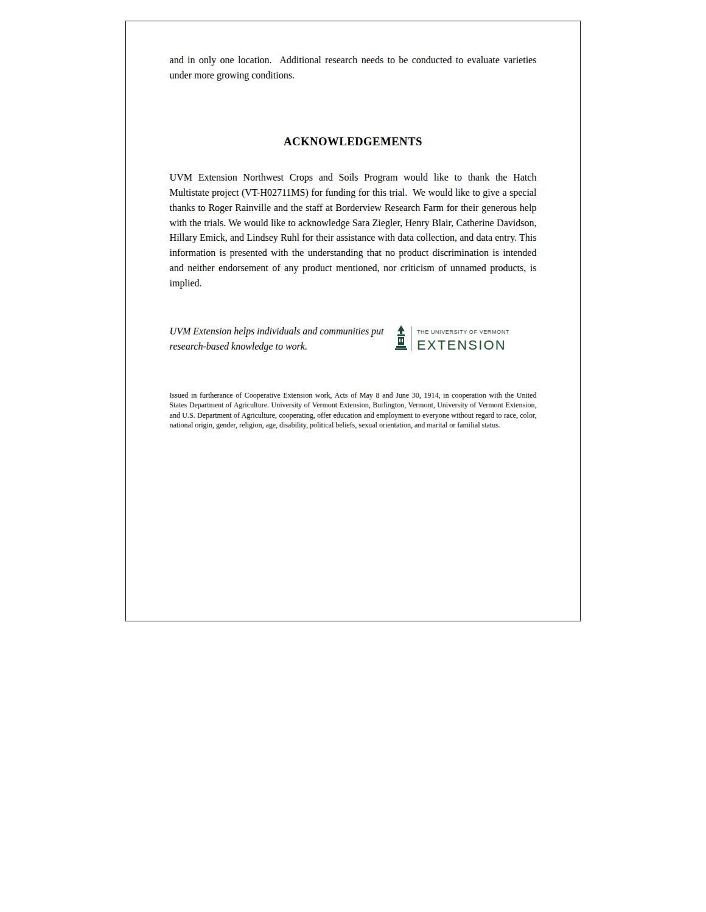and in only one location. Additional research needs to be conducted to evaluate varieties under more growing conditions.
ACKNOWLEDGEMENTS
UVM Extension Northwest Crops and Soils Program would like to thank the Hatch Multistate project (VT-H02711MS) for funding for this trial. We would like to give a special thanks to Roger Rainville and the staff at Borderview Research Farm for their generous help with the trials. We would like to acknowledge Sara Ziegler, Henry Blair, Catherine Davidson, Hillary Emick, and Lindsey Ruhl for their assistance with data collection, and data entry. This information is presented with the understanding that no product discrimination is intended and neither endorsement of any product mentioned, nor criticism of unnamed products, is implied.
UVM Extension helps individuals and communities put research-based knowledge to work.
THE UNIVERSITY OF VERMONT EXTENSION
Issued in furtherance of Cooperative Extension work, Acts of May 8 and June 30, 1914, in cooperation with the United States Department of Agriculture. University of Vermont Extension, Burlington, Vermont, University of Vermont Extension, and U.S. Department of Agriculture, cooperating, offer education and employment to everyone without regard to race, color, national origin, gender, religion, age, disability, political beliefs, sexual orientation, and marital or familial status.